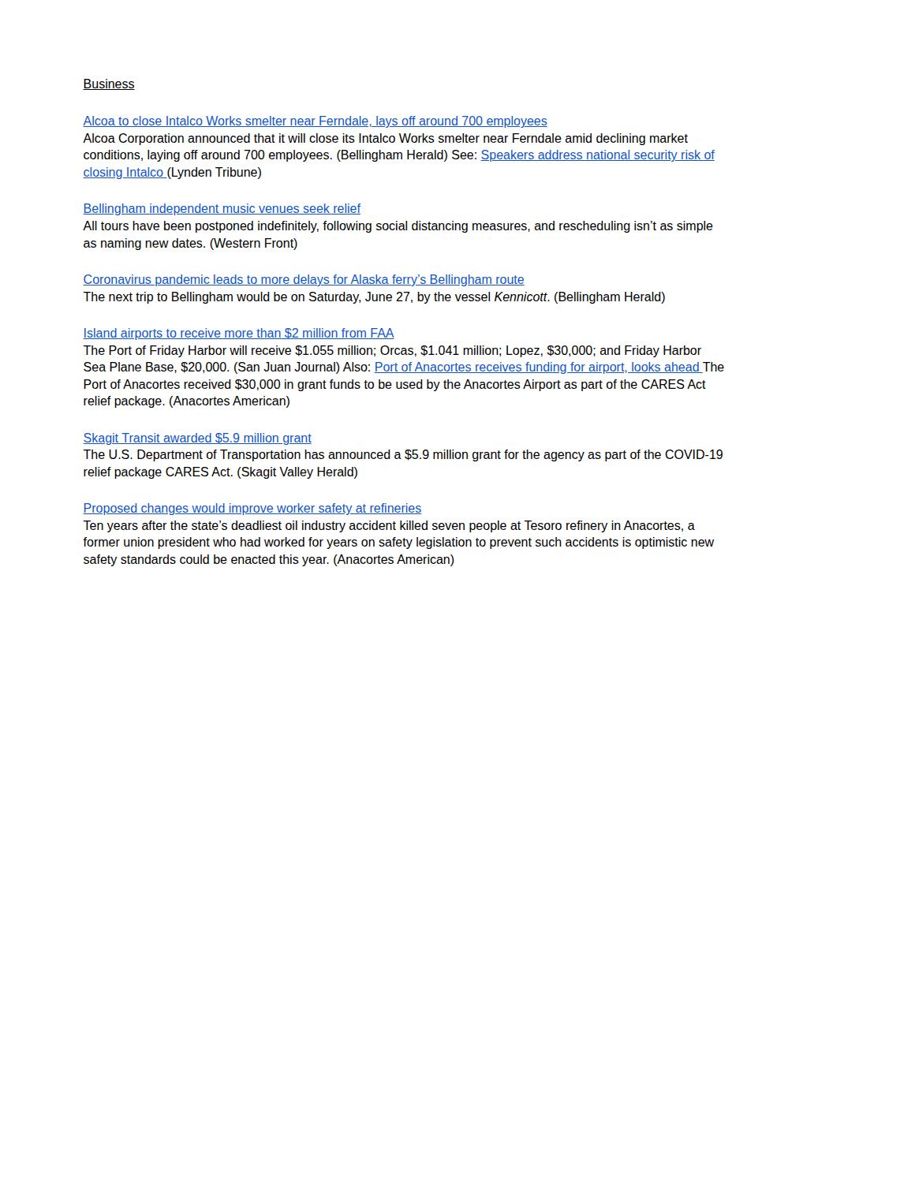Business
Alcoa to close Intalco Works smelter near Ferndale, lays off around 700 employees Alcoa Corporation announced that it will close its Intalco Works smelter near Ferndale amid declining market conditions, laying off around 700 employees. (Bellingham Herald) See: Speakers address national security risk of closing Intalco (Lynden Tribune)
Bellingham independent music venues seek relief All tours have been postponed indefinitely, following social distancing measures, and rescheduling isn’t as simple as naming new dates. (Western Front)
Coronavirus pandemic leads to more delays for Alaska ferry’s Bellingham route The next trip to Bellingham would be on Saturday, June 27, by the vessel Kennicott. (Bellingham Herald)
Island airports to receive more than $2 million from FAA The Port of Friday Harbor will receive $1.055 million; Orcas, $1.041 million; Lopez, $30,000; and Friday Harbor Sea Plane Base, $20,000. (San Juan Journal) Also: Port of Anacortes receives funding for airport, looks ahead The Port of Anacortes received $30,000 in grant funds to be used by the Anacortes Airport as part of the CARES Act relief package. (Anacortes American)
Skagit Transit awarded $5.9 million grant The U.S. Department of Transportation has announced a $5.9 million grant for the agency as part of the COVID-19 relief package CARES Act. (Skagit Valley Herald)
Proposed changes would improve worker safety at refineries Ten years after the state’s deadliest oil industry accident killed seven people at Tesoro refinery in Anacortes, a former union president who had worked for years on safety legislation to prevent such accidents is optimistic new safety standards could be enacted this year. (Anacortes American)